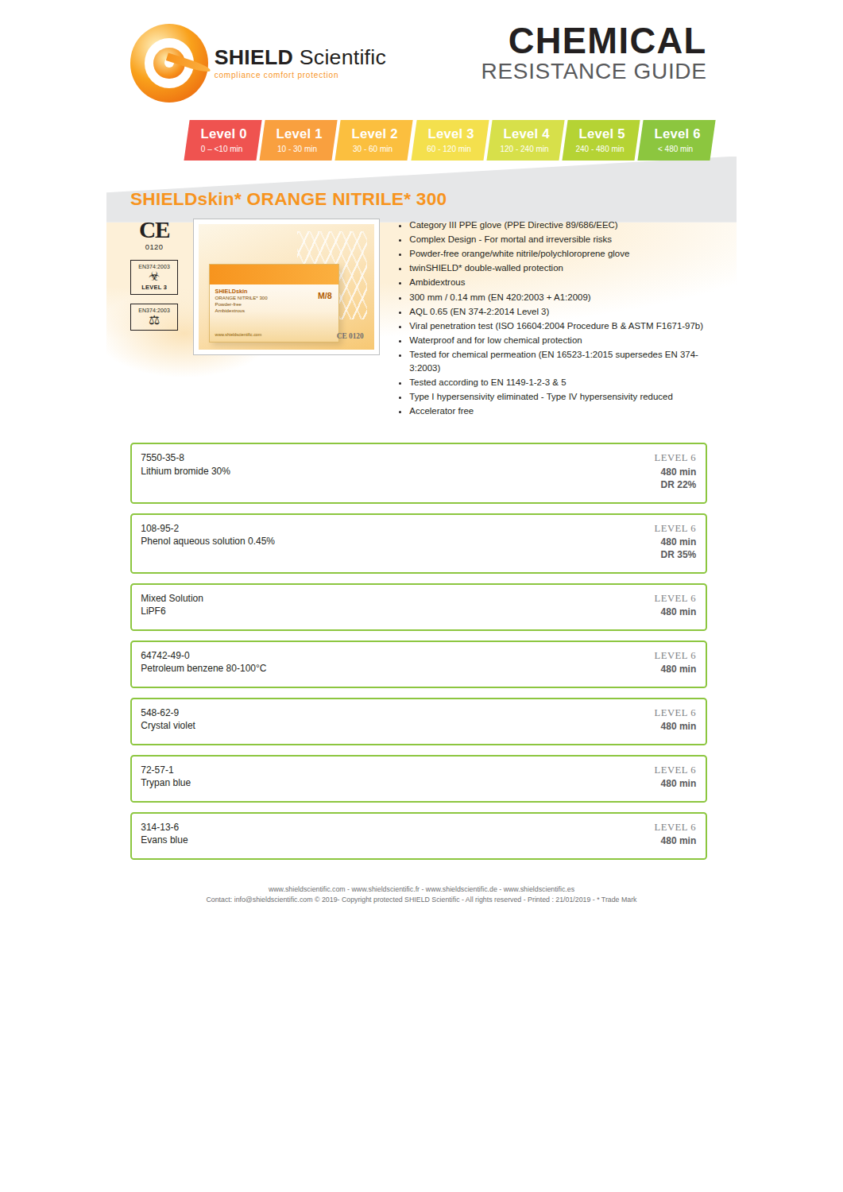SHIELD Scientific
compliance comfort protection
CHEMICAL
RESISTANCE GUIDE
Level 00 – <10 min
Level 110 - 30 min
Level 230 - 60 min
Level 360 - 120 min
Level 4120 - 240 min
Level 5240 - 480 min
Level 6< 480 min
SHIELDskin* ORANGE NITRILE* 300
CE
0120
EN374:2003
☣
LEVEL 3
EN374:2003
⚖
SHIELDskin ORANGE NITRILE* 300
Powder-free
Ambidextrous
M/8
www.shieldscientific.com
CE 0120
Category III PPE glove (PPE Directive 89/686/EEC)
Complex Design - For mortal and irreversible risks
Powder-free orange/white nitrile/polychloroprene glove
twinSHIELD* double-walled protection
Ambidextrous
300 mm / 0.14 mm (EN 420:2003 + A1:2009)
AQL 0.65 (EN 374-2:2014 Level 3)
Viral penetration test (ISO 16604:2004 Procedure B & ASTM F1671-97b)
Waterproof and for low chemical protection
Tested for chemical permeation (EN 16523-1:2015 supersedes EN 374-3:2003)
Tested according to EN 1149-1-2-3 & 5
Type I hypersensivity eliminated - Type IV hypersensivity reduced
Accelerator free
7550-35-8
Lithium bromide 30%
LEVEL 6
480 min
DR 22%
108-95-2
Phenol aqueous solution 0.45%
LEVEL 6
480 min
DR 35%
Mixed Solution
LiPF6
LEVEL 6
480 min
64742-49-0
Petroleum benzene 80-100°C
LEVEL 6
480 min
548-62-9
Crystal violet
LEVEL 6
480 min
72-57-1
Trypan blue
LEVEL 6
480 min
314-13-6
Evans blue
LEVEL 6
480 min
www.shieldscientific.com - www.shieldscientific.fr - www.shieldscientific.de - www.shieldscientific.es
Contact: info@shieldscientific.com © 2019- Copyright protected SHIELD Scientific - All rights reserved - Printed : 21/01/2019 - * Trade Mark